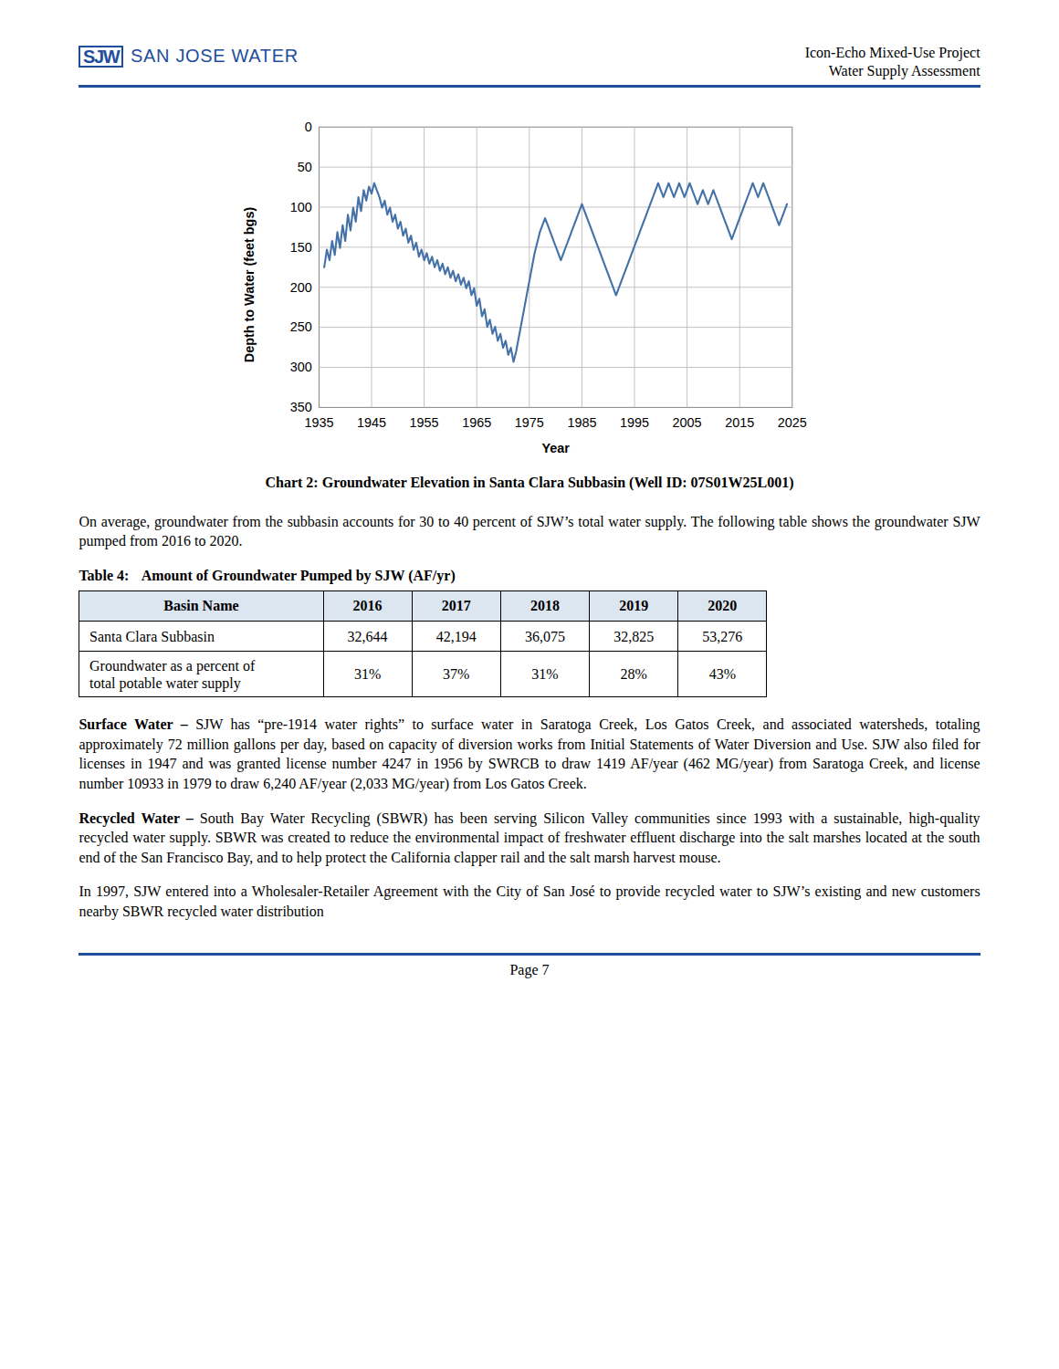SJW SAN JOSE WATER
Icon-Echo Mixed-Use Project
Water Supply Assessment
Groundwater Elevation in Santa Clara Subbasin (Well ID: 07S01W25L001) Depth to Water (feet bgs) Year 0 50 100 150 200 250 300 350 1935 1945 1955 1965 1975 1985 1995 2005 2015 2025
Chart 2: Groundwater Elevation in Santa Clara Subbasin (Well ID: 07S01W25L001)
On average, groundwater from the subbasin accounts for 30 to 40 percent of SJW’s total water supply. The following table shows the groundwater SJW pumped from 2016 to 2020.
Table 4: Amount of Groundwater Pumped by SJW (AF/yr)
| Basin Name | 2016 | 2017 | 2018 | 2019 | 2020 |
| --- | --- | --- | --- | --- | --- |
| Santa Clara Subbasin | 32,644 | 42,194 | 36,075 | 32,825 | 53,276 |
| Groundwater as a percent of total potable water supply | 31% | 37% | 31% | 28% | 43% |
Surface Water – SJW has “pre-1914 water rights” to surface water in Saratoga Creek, Los Gatos Creek, and associated watersheds, totaling approximately 72 million gallons per day, based on capacity of diversion works from Initial Statements of Water Diversion and Use. SJW also filed for licenses in 1947 and was granted license number 4247 in 1956 by SWRCB to draw 1419 AF/year (462 MG/year) from Saratoga Creek, and license number 10933 in 1979 to draw 6,240 AF/year (2,033 MG/year) from Los Gatos Creek.
Recycled Water – South Bay Water Recycling (SBWR) has been serving Silicon Valley communities since 1993 with a sustainable, high-quality recycled water supply. SBWR was created to reduce the environmental impact of freshwater effluent discharge into the salt marshes located at the south end of the San Francisco Bay, and to help protect the California clapper rail and the salt marsh harvest mouse.
In 1997, SJW entered into a Wholesaler-Retailer Agreement with the City of San José to provide recycled water to SJW’s existing and new customers nearby SBWR recycled water distribution
Page 7